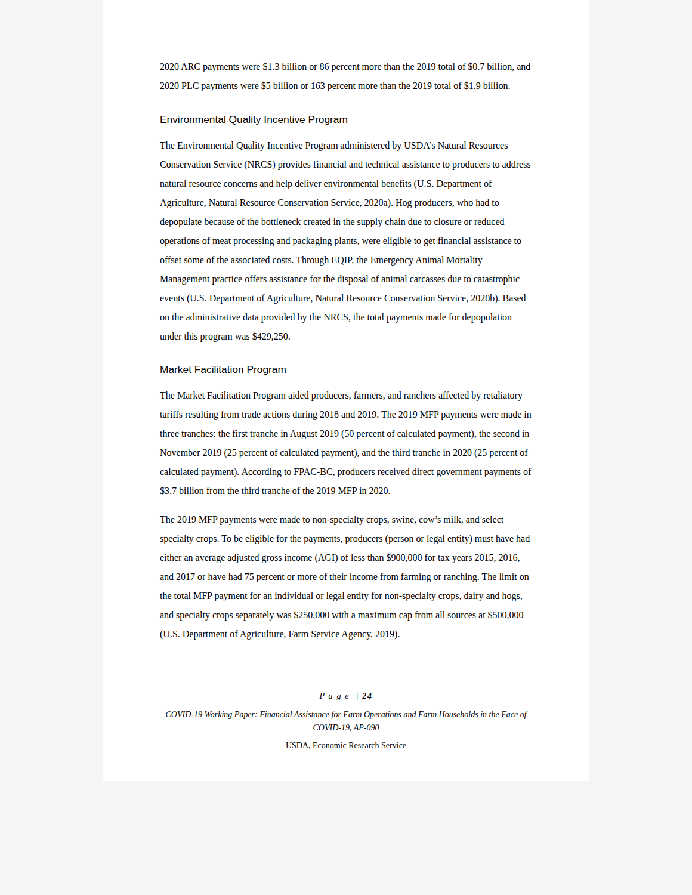2020 ARC payments were $1.3 billion or 86 percent more than the 2019 total of $0.7 billion, and 2020 PLC payments were $5 billion or 163 percent more than the 2019 total of $1.9 billion.
Environmental Quality Incentive Program
The Environmental Quality Incentive Program administered by USDA’s Natural Resources Conservation Service (NRCS) provides financial and technical assistance to producers to address natural resource concerns and help deliver environmental benefits (U.S. Department of Agriculture, Natural Resource Conservation Service, 2020a). Hog producers, who had to depopulate because of the bottleneck created in the supply chain due to closure or reduced operations of meat processing and packaging plants, were eligible to get financial assistance to offset some of the associated costs. Through EQIP, the Emergency Animal Mortality Management practice offers assistance for the disposal of animal carcasses due to catastrophic events (U.S. Department of Agriculture, Natural Resource Conservation Service, 2020b). Based on the administrative data provided by the NRCS, the total payments made for depopulation under this program was $429,250.
Market Facilitation Program
The Market Facilitation Program aided producers, farmers, and ranchers affected by retaliatory tariffs resulting from trade actions during 2018 and 2019. The 2019 MFP payments were made in three tranches: the first tranche in August 2019 (50 percent of calculated payment), the second in November 2019 (25 percent of calculated payment), and the third tranche in 2020 (25 percent of calculated payment). According to FPAC-BC, producers received direct government payments of $3.7 billion from the third tranche of the 2019 MFP in 2020.
The 2019 MFP payments were made to non-specialty crops, swine, cow’s milk, and select specialty crops. To be eligible for the payments, producers (person or legal entity) must have had either an average adjusted gross income (AGI) of less than $900,000 for tax years 2015, 2016, and 2017 or have had 75 percent or more of their income from farming or ranching. The limit on the total MFP payment for an individual or legal entity for non-specialty crops, dairy and hogs, and specialty crops separately was $250,000 with a maximum cap from all sources at $500,000 (U.S. Department of Agriculture, Farm Service Agency, 2019).
P a g e | 24
COVID-19 Working Paper: Financial Assistance for Farm Operations and Farm Households in the Face of COVID-19, AP-090
USDA, Economic Research Service